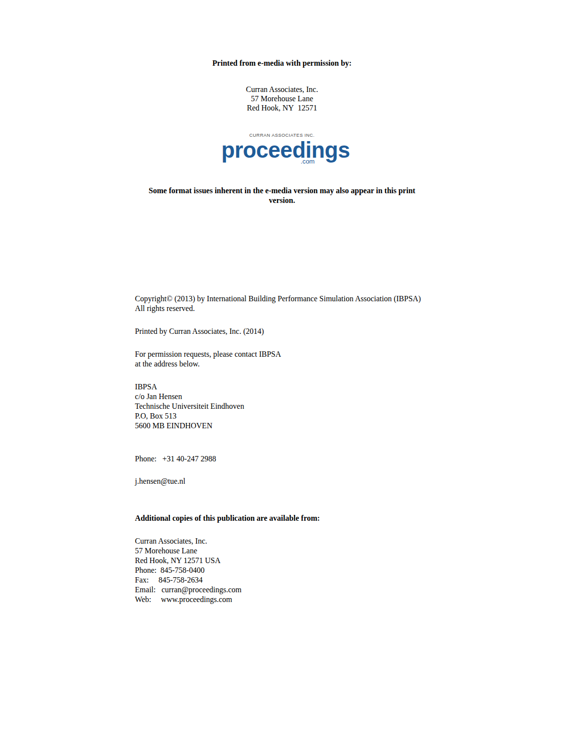Printed from e-media with permission by:
Curran Associates, Inc.
57 Morehouse Lane
Red Hook, NY 12571
CURRAN ASSOCIATES INC.
proceedings
.com
Some format issues inherent in the e-media version may also appear in this print version.
Copyright© (2013) by International Building Performance Simulation Association (IBPSA)
All rights reserved.
Printed by Curran Associates, Inc. (2014)
For permission requests, please contact IBPSA
at the address below.
IBPSA
c/o Jan Hensen
Technische Universiteit Eindhoven
P.O, Box 513
5600 MB EINDHOVEN
Phone: +31 40-247 2988
j.hensen@tue.nl
Additional copies of this publication are available from:
Curran Associates, Inc.
57 Morehouse Lane
Red Hook, NY 12571 USA
Phone: 845-758-0400
Fax: 845-758-2634
Email: curran@proceedings.com
Web: www.proceedings.com